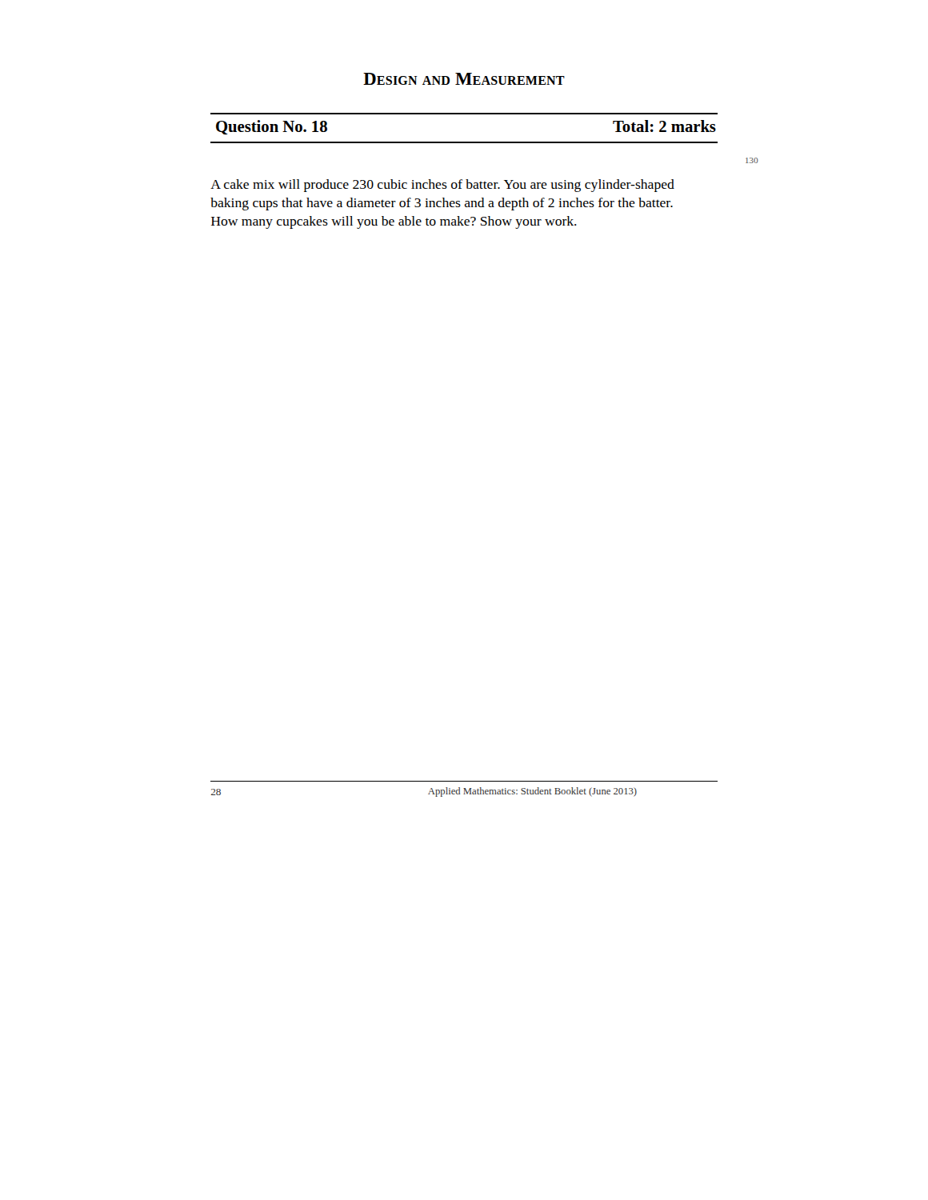Design and Measurement
Question No. 18 Total: 2 marks
130
A cake mix will produce 230 cubic inches of batter. You are using cylinder-shaped baking cups that have a diameter of 3 inches and a depth of 2 inches for the batter. How many cupcakes will you be able to make? Show your work.
28 Applied Mathematics: Student Booklet (June 2013)